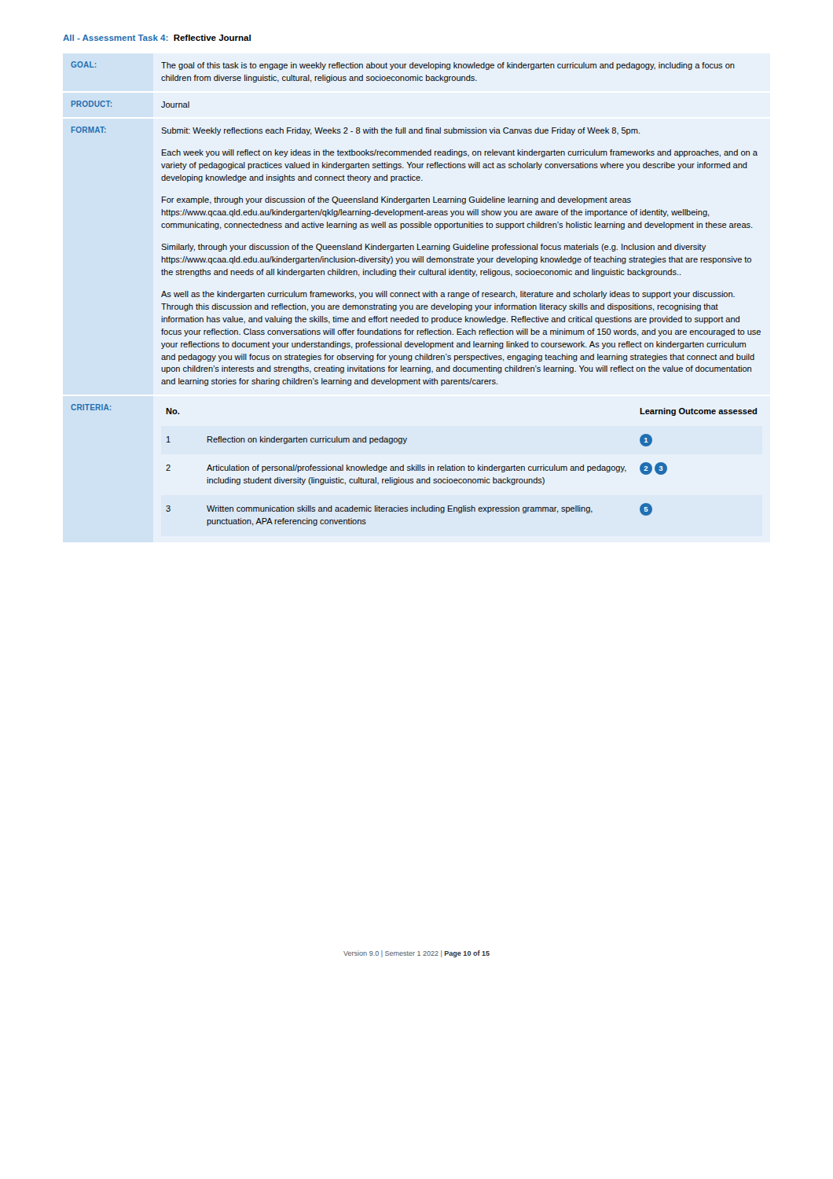All - Assessment Task 4: Reflective Journal
| GOAL: | The goal of this task is to engage in weekly reflection about your developing knowledge of kindergarten curriculum and pedagogy, including a focus on children from diverse linguistic, cultural, religious and socioeconomic backgrounds. |
| PRODUCT: | Journal |
| FORMAT: | Submit: Weekly reflections each Friday, Weeks 2 - 8 with the full and final submission via Canvas due Friday of Week 8, 5pm. Each week you will reflect on key ideas in the textbooks/recommended readings, on relevant kindergarten curriculum frameworks and approaches, and on a variety of pedagogical practices valued in kindergarten settings. Your reflections will act as scholarly conversations where you describe your informed and developing knowledge and insights and connect theory and practice. For example, through your discussion of the Queensland Kindergarten Learning Guideline learning and development areas https://www.qcaa.qld.edu.au/kindergarten/qklg/learning-development-areas you will show you are aware of the importance of identity, wellbeing, communicating, connectedness and active learning as well as possible opportunities to support children’s holistic learning and development in these areas. Similarly, through your discussion of the Queensland Kindergarten Learning Guideline professional focus materials (e.g. Inclusion and diversity https://www.qcaa.qld.edu.au/kindergarten/inclusion-diversity) you will demonstrate your developing knowledge of teaching strategies that are responsive to the strengths and needs of all kindergarten children, including their cultural identity, religous, socioeconomic and linguistic backgrounds.. As well as the kindergarten curriculum frameworks, you will connect with a range of research, literature and scholarly ideas to support your discussion. Through this discussion and reflection, you are demonstrating you are developing your information literacy skills and dispositions, recognising that information has value, and valuing the skills, time and effort needed to produce knowledge. Reflective and critical questions are provided to support and focus your reflection. Class conversations will offer foundations for reflection. Each reflection will be a minimum of 150 words, and you are encouraged to use your reflections to document your understandings, professional development and learning linked to coursework. As you reflect on kindergarten curriculum and pedagogy you will focus on strategies for observing for young children’s perspectives, engaging teaching and learning strategies that connect and build upon children’s interests and strengths, creating invitations for learning, and documenting children’s learning. You will reflect on the value of documentation and learning stories for sharing children’s learning and development with parents/carers. |
| CRITERIA: | / No. / / Learning Outcome assessed / / --- / --- / --- / / 1 / Reflection on kindergarten curriculum and pedagogy / 1 / / 2 / Articulation of personal/professional knowledge and skills in relation to kindergarten curriculum and pedagogy, including student diversity (linguistic, cultural, religious and socioeconomic backgrounds) / 2 3 / / 3 / Written communication skills and academic literacies including English expression grammar, spelling, punctuation, APA referencing conventions / 5 / |
Version 9.0 | Semester 1 2022 | Page 10 of 15